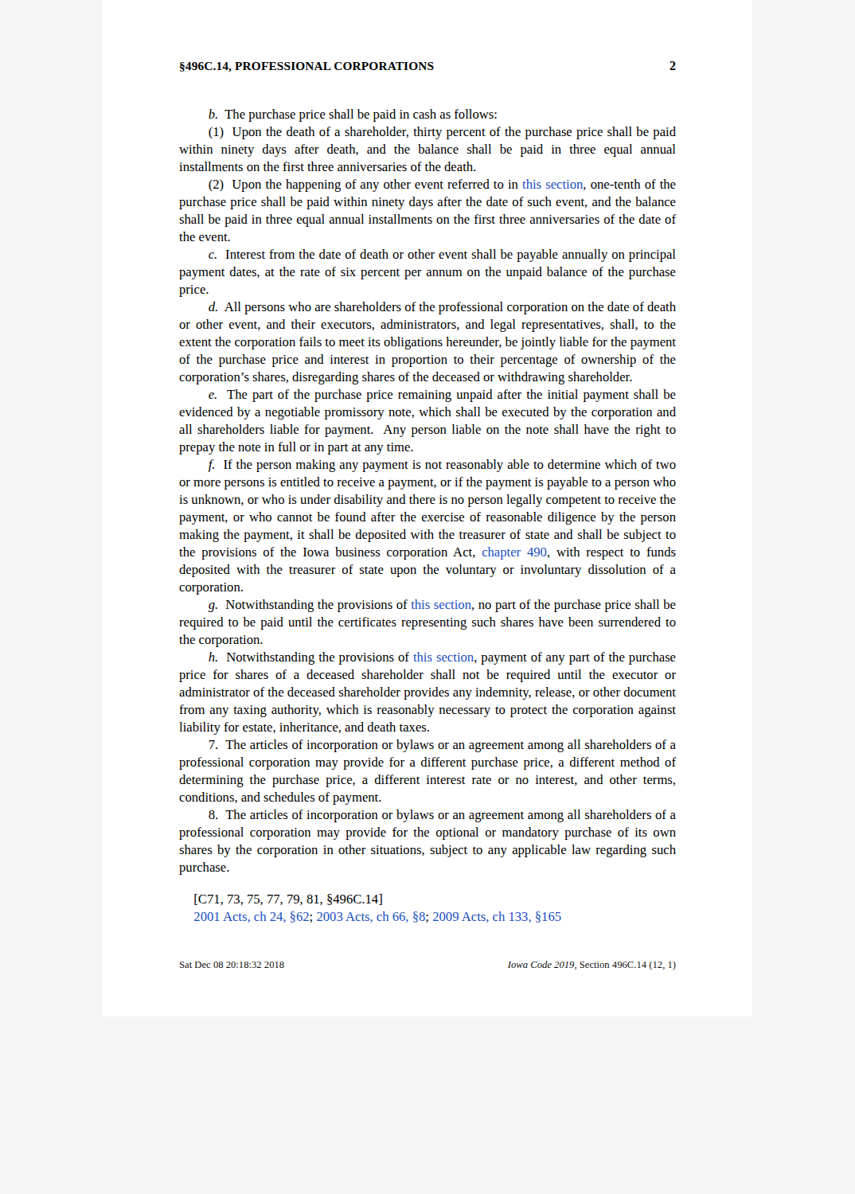§496C.14, PROFESSIONAL CORPORATIONS 2
b. The purchase price shall be paid in cash as follows:
(1) Upon the death of a shareholder, thirty percent of the purchase price shall be paid within ninety days after death, and the balance shall be paid in three equal annual installments on the first three anniversaries of the death.
(2) Upon the happening of any other event referred to in this section, one-tenth of the purchase price shall be paid within ninety days after the date of such event, and the balance shall be paid in three equal annual installments on the first three anniversaries of the date of the event.
c. Interest from the date of death or other event shall be payable annually on principal payment dates, at the rate of six percent per annum on the unpaid balance of the purchase price.
d. All persons who are shareholders of the professional corporation on the date of death or other event, and their executors, administrators, and legal representatives, shall, to the extent the corporation fails to meet its obligations hereunder, be jointly liable for the payment of the purchase price and interest in proportion to their percentage of ownership of the corporation’s shares, disregarding shares of the deceased or withdrawing shareholder.
e. The part of the purchase price remaining unpaid after the initial payment shall be evidenced by a negotiable promissory note, which shall be executed by the corporation and all shareholders liable for payment. Any person liable on the note shall have the right to prepay the note in full or in part at any time.
f. If the person making any payment is not reasonably able to determine which of two or more persons is entitled to receive a payment, or if the payment is payable to a person who is unknown, or who is under disability and there is no person legally competent to receive the payment, or who cannot be found after the exercise of reasonable diligence by the person making the payment, it shall be deposited with the treasurer of state and shall be subject to the provisions of the Iowa business corporation Act, chapter 490, with respect to funds deposited with the treasurer of state upon the voluntary or involuntary dissolution of a corporation.
g. Notwithstanding the provisions of this section, no part of the purchase price shall be required to be paid until the certificates representing such shares have been surrendered to the corporation.
h. Notwithstanding the provisions of this section, payment of any part of the purchase price for shares of a deceased shareholder shall not be required until the executor or administrator of the deceased shareholder provides any indemnity, release, or other document from any taxing authority, which is reasonably necessary to protect the corporation against liability for estate, inheritance, and death taxes.
7. The articles of incorporation or bylaws or an agreement among all shareholders of a professional corporation may provide for a different purchase price, a different method of determining the purchase price, a different interest rate or no interest, and other terms, conditions, and schedules of payment.
8. The articles of incorporation or bylaws or an agreement among all shareholders of a professional corporation may provide for the optional or mandatory purchase of its own shares by the corporation in other situations, subject to any applicable law regarding such purchase.
[C71, 73, 75, 77, 79, 81, §496C.14]
2001 Acts, ch 24, §62; 2003 Acts, ch 66, §8; 2009 Acts, ch 133, §165
Sat Dec 08 20:18:32 2018 Iowa Code 2019, Section 496C.14 (12, 1)